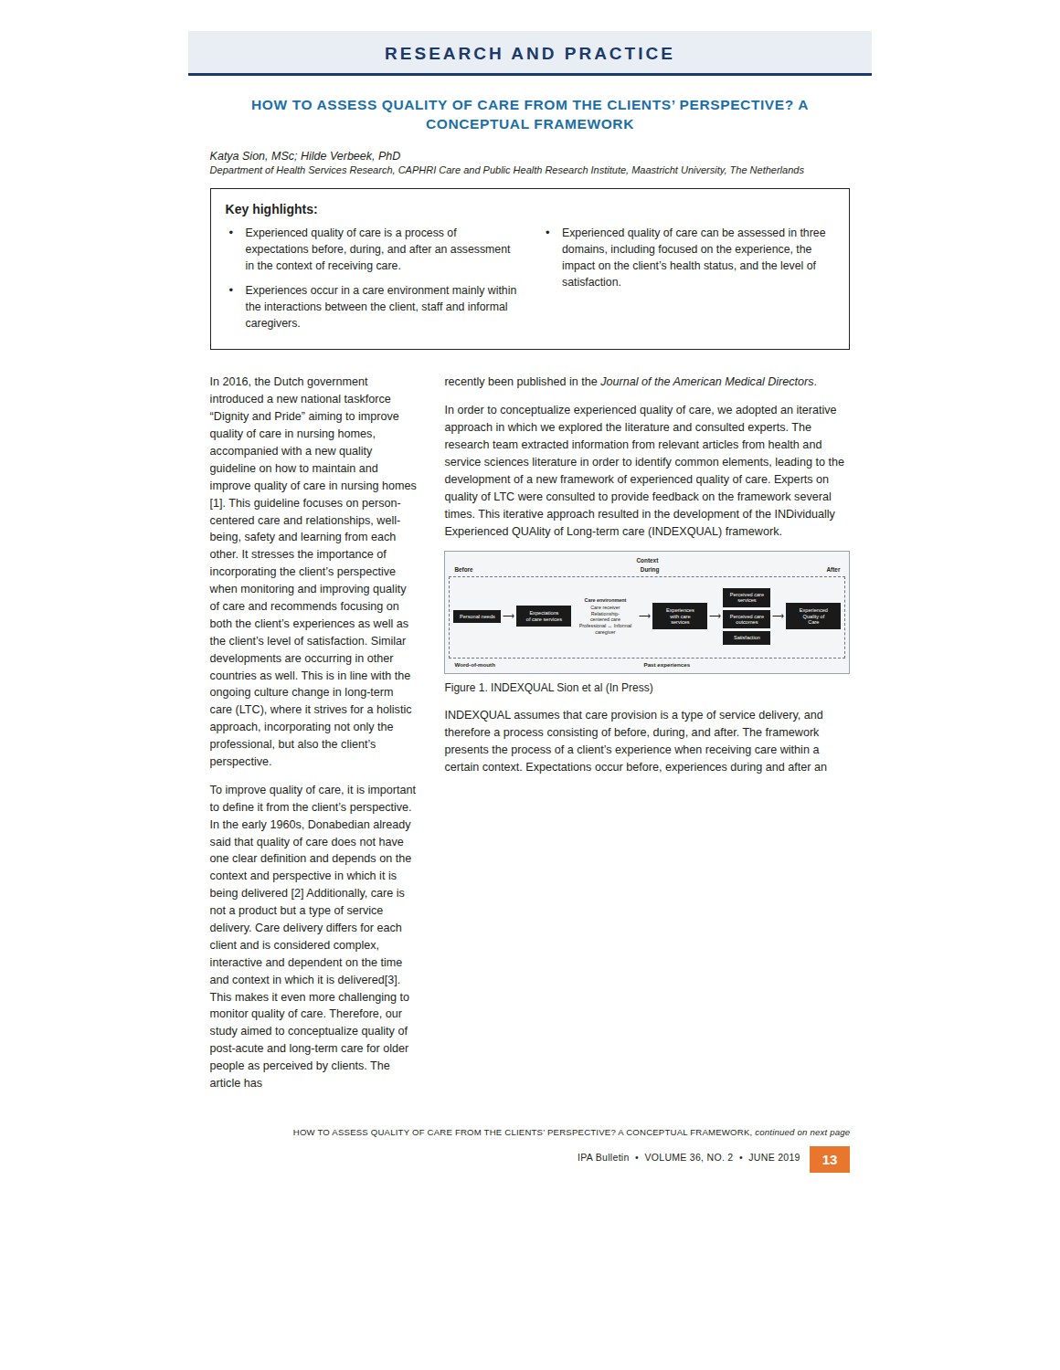RESEARCH AND PRACTICE
How to Assess Quality of Care from the Clients’ Perspective? A Conceptual Framework
Katya Sion, MSc; Hilde Verbeek, PhD
Department of Health Services Research, CAPHRI Care and Public Health Research Institute, Maastricht University, The Netherlands
Key highlights:
Experienced quality of care is a process of expectations before, during, and after an assessment in the context of receiving care.
Experiences occur in a care environment mainly within the interactions between the client, staff and informal caregivers.
Experienced quality of care can be assessed in three domains, including focused on the experience, the impact on the client’s health status, and the level of satisfaction.
In 2016, the Dutch government introduced a new national taskforce “Dignity and Pride” aiming to improve quality of care in nursing homes, accompanied with a new quality guideline on how to maintain and improve quality of care in nursing homes [1]. This guideline focuses on person-centered care and relationships, well-being, safety and learning from each other. It stresses the importance of incorporating the client’s perspective when monitoring and improving quality of care and recommends focusing on both the client’s experiences as well as the client’s level of satisfaction. Similar developments are occurring in other countries as well. This is in line with the ongoing culture change in long-term care (LTC), where it strives for a holistic approach, incorporating not only the professional, but also the client’s perspective.
To improve quality of care, it is important to define it from the client’s perspective. In the early 1960s, Donabedian already said that quality of care does not have one clear definition and depends on the context and perspective in which it is being delivered [2] Additionally, care is not a product but a type of service delivery. Care delivery differs for each client and is considered complex, interactive and dependent on the time and context in which it is delivered[3]. This makes it even more challenging to monitor quality of care. Therefore, our study aimed to conceptualize quality of post-acute and long-term care for older people as perceived by clients. The article has
recently been published in the Journal of the American Medical Directors.
In order to conceptualize experienced quality of care, we adopted an iterative approach in which we explored the literature and consulted experts. The research team extracted information from relevant articles from health and service sciences literature in order to identify common elements, leading to the development of a new framework of experienced quality of care. Experts on quality of LTC were consulted to provide feedback on the framework several times. This iterative approach resulted in the development of the INDividually Experienced QUAlity of Long-term care (INDEXQUAL) framework.
Context
Before During After
Personal needs
⟶
Expectations
of care services
Care environment
Care receiver
Relationship-
centered care
Professional ↔ Informal
caregiver
⟶
Experiences
with care
services
⟶
Perceived care services
Perceived care outcomes
Satisfaction
⟶
Experienced
Quality of
Care
Word-of-mouth Past experiences
Figure 1. INDEXQUAL Sion et al (In Press)
INDEXQUAL assumes that care provision is a type of service delivery, and therefore a process consisting of before, during, and after. The framework presents the process of a client’s experience when receiving care within a certain context. Expectations occur before, experiences during and after an
HOW TO ASSESS QUALITY OF CARE FROM THE CLIENTS’ PERSPECTIVE? A CONCEPTUAL FRAMEWORK, continued on next page
IPA Bulletin • VOLUME 36, NO. 2 • JUNE 2019
13